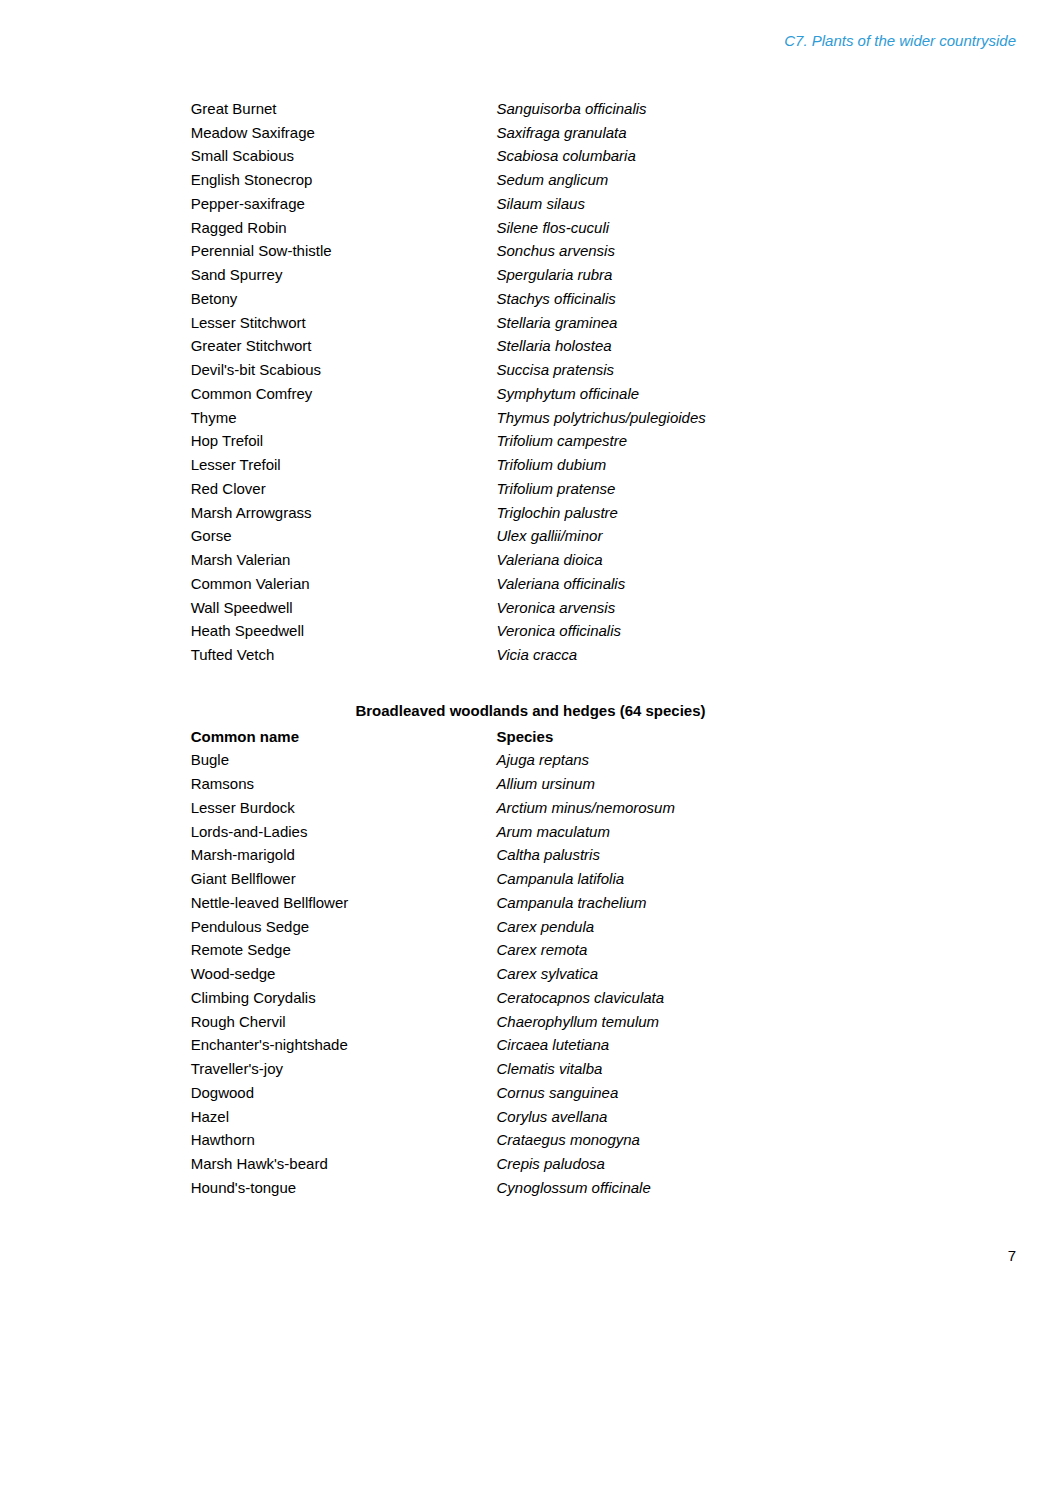C7. Plants of the wider countryside
| Great Burnet | Sanguisorba officinalis |
| Meadow Saxifrage | Saxifraga granulata |
| Small Scabious | Scabiosa columbaria |
| English Stonecrop | Sedum anglicum |
| Pepper-saxifrage | Silaum silaus |
| Ragged Robin | Silene flos-cuculi |
| Perennial Sow-thistle | Sonchus arvensis |
| Sand Spurrey | Spergularia rubra |
| Betony | Stachys officinalis |
| Lesser Stitchwort | Stellaria graminea |
| Greater Stitchwort | Stellaria holostea |
| Devil's-bit Scabious | Succisa pratensis |
| Common Comfrey | Symphytum officinale |
| Thyme | Thymus polytrichus/pulegioides |
| Hop Trefoil | Trifolium campestre |
| Lesser Trefoil | Trifolium dubium |
| Red Clover | Trifolium pratense |
| Marsh Arrowgrass | Triglochin palustre |
| Gorse | Ulex gallii/minor |
| Marsh Valerian | Valeriana dioica |
| Common Valerian | Valeriana officinalis |
| Wall Speedwell | Veronica arvensis |
| Heath Speedwell | Veronica officinalis |
| Tufted Vetch | Vicia cracca |
Broadleaved woodlands and hedges (64 species)
| Common name | Species |
| Bugle | Ajuga reptans |
| Ramsons | Allium ursinum |
| Lesser Burdock | Arctium minus/nemorosum |
| Lords-and-Ladies | Arum maculatum |
| Marsh-marigold | Caltha palustris |
| Giant Bellflower | Campanula latifolia |
| Nettle-leaved Bellflower | Campanula trachelium |
| Pendulous Sedge | Carex pendula |
| Remote Sedge | Carex remota |
| Wood-sedge | Carex sylvatica |
| Climbing Corydalis | Ceratocapnos claviculata |
| Rough Chervil | Chaerophyllum temulum |
| Enchanter's-nightshade | Circaea lutetiana |
| Traveller's-joy | Clematis vitalba |
| Dogwood | Cornus sanguinea |
| Hazel | Corylus avellana |
| Hawthorn | Crataegus monogyna |
| Marsh Hawk's-beard | Crepis paludosa |
| Hound's-tongue | Cynoglossum officinale |
7